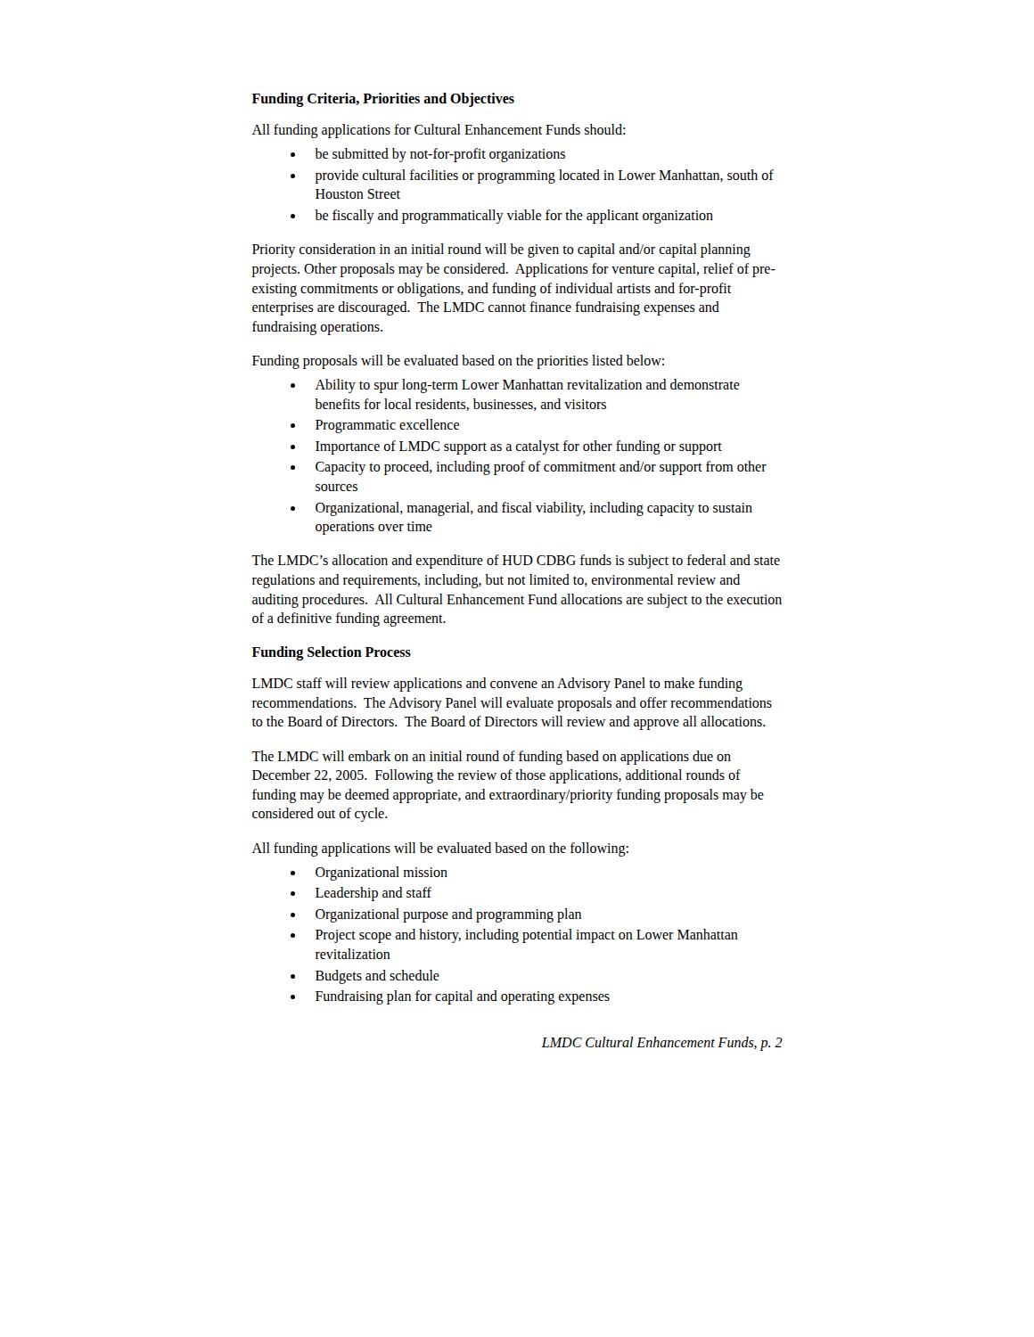Funding Criteria, Priorities and Objectives
All funding applications for Cultural Enhancement Funds should:
be submitted by not-for-profit organizations
provide cultural facilities or programming located in Lower Manhattan, south of Houston Street
be fiscally and programmatically viable for the applicant organization
Priority consideration in an initial round will be given to capital and/or capital planning projects. Other proposals may be considered. Applications for venture capital, relief of pre-existing commitments or obligations, and funding of individual artists and for-profit enterprises are discouraged. The LMDC cannot finance fundraising expenses and fundraising operations.
Funding proposals will be evaluated based on the priorities listed below:
Ability to spur long-term Lower Manhattan revitalization and demonstrate benefits for local residents, businesses, and visitors
Programmatic excellence
Importance of LMDC support as a catalyst for other funding or support
Capacity to proceed, including proof of commitment and/or support from other sources
Organizational, managerial, and fiscal viability, including capacity to sustain operations over time
The LMDC’s allocation and expenditure of HUD CDBG funds is subject to federal and state regulations and requirements, including, but not limited to, environmental review and auditing procedures. All Cultural Enhancement Fund allocations are subject to the execution of a definitive funding agreement.
Funding Selection Process
LMDC staff will review applications and convene an Advisory Panel to make funding recommendations. The Advisory Panel will evaluate proposals and offer recommendations to the Board of Directors. The Board of Directors will review and approve all allocations.
The LMDC will embark on an initial round of funding based on applications due on December 22, 2005. Following the review of those applications, additional rounds of funding may be deemed appropriate, and extraordinary/priority funding proposals may be considered out of cycle.
All funding applications will be evaluated based on the following:
Organizational mission
Leadership and staff
Organizational purpose and programming plan
Project scope and history, including potential impact on Lower Manhattan revitalization
Budgets and schedule
Fundraising plan for capital and operating expenses
LMDC Cultural Enhancement Funds, p. 2